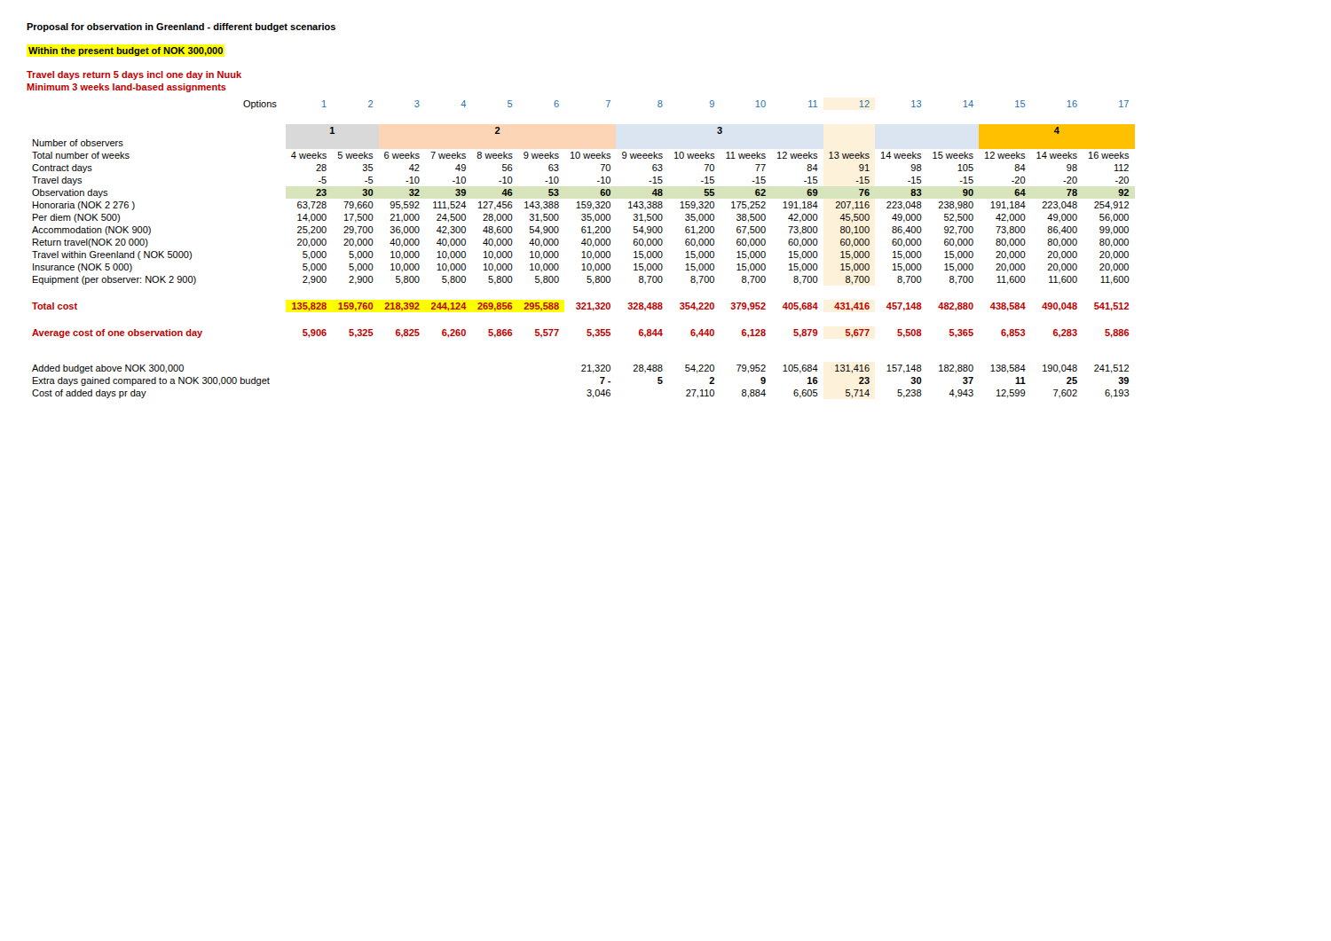Proposal for observation in Greenland - different budget scenarios
Within the present budget of NOK 300,000
Travel days return 5 days incl one day in Nuuk
Minimum 3 weeks land-based assignments
| Options | 1 | 2 | 3 | 4 | 5 | 6 | 7 | 8 | 9 | 10 | 11 | 12 | 13 | 14 | 15 | 16 | 17 |
| | 1 | 2 | 3 | | | 4 |
| Number of observers | | | | | | | | | | | | | | | | | |
| Total number of weeks | 4 weeks | 5 weeks | 6 weeks | 7 weeks | 8 weeks | 9 weeks | 10 weeks | 9 weeeks | 10 weeks | 11 weeks | 12 weeks | 13 weeks | 14 weeks | 15 weeks | 12 weeks | 14 weeks | 16 weeks |
| Contract days | 28 | 35 | 42 | 49 | 56 | 63 | 70 | 63 | 70 | 77 | 84 | 91 | 98 | 105 | 84 | 98 | 112 |
| Travel days | -5 | -5 | -10 | -10 | -10 | -10 | -10 | -15 | -15 | -15 | -15 | -15 | -15 | -15 | -20 | -20 | -20 |
| Observation days | 23 | 30 | 32 | 39 | 46 | 53 | 60 | 48 | 55 | 62 | 69 | 76 | 83 | 90 | 64 | 78 | 92 |
| Honoraria (NOK 2 276 ) | 63,728 | 79,660 | 95,592 | 111,524 | 127,456 | 143,388 | 159,320 | 143,388 | 159,320 | 175,252 | 191,184 | 207,116 | 223,048 | 238,980 | 191,184 | 223,048 | 254,912 |
| Per diem (NOK 500) | 14,000 | 17,500 | 21,000 | 24,500 | 28,000 | 31,500 | 35,000 | 31,500 | 35,000 | 38,500 | 42,000 | 45,500 | 49,000 | 52,500 | 42,000 | 49,000 | 56,000 |
| Accommodation (NOK 900) | 25,200 | 29,700 | 36,000 | 42,300 | 48,600 | 54,900 | 61,200 | 54,900 | 61,200 | 67,500 | 73,800 | 80,100 | 86,400 | 92,700 | 73,800 | 86,400 | 99,000 |
| Return travel(NOK 20 000) | 20,000 | 20,000 | 40,000 | 40,000 | 40,000 | 40,000 | 40,000 | 60,000 | 60,000 | 60,000 | 60,000 | 60,000 | 60,000 | 60,000 | 80,000 | 80,000 | 80,000 |
| Travel within Greenland ( NOK 5000) | 5,000 | 5,000 | 10,000 | 10,000 | 10,000 | 10,000 | 10,000 | 15,000 | 15,000 | 15,000 | 15,000 | 15,000 | 15,000 | 15,000 | 20,000 | 20,000 | 20,000 |
| Insurance (NOK 5 000) | 5,000 | 5,000 | 10,000 | 10,000 | 10,000 | 10,000 | 10,000 | 15,000 | 15,000 | 15,000 | 15,000 | 15,000 | 15,000 | 15,000 | 20,000 | 20,000 | 20,000 |
| Equipment (per observer: NOK 2 900) | 2,900 | 2,900 | 5,800 | 5,800 | 5,800 | 5,800 | 5,800 | 8,700 | 8,700 | 8,700 | 8,700 | 8,700 | 8,700 | 8,700 | 11,600 | 11,600 | 11,600 |
| Total cost | 135,828 | 159,760 | 218,392 | 244,124 | 269,856 | 295,588 | 321,320 | 328,488 | 354,220 | 379,952 | 405,684 | 431,416 | 457,148 | 482,880 | 438,584 | 490,048 | 541,512 |
| Average cost of one observation day | 5,906 | 5,325 | 6,825 | 6,260 | 5,866 | 5,577 | 5,355 | 6,844 | 6,440 | 6,128 | 5,879 | 5,677 | 5,508 | 5,365 | 6,853 | 6,283 | 5,886 |
| Added budget above NOK 300,000 | | | | | | | 21,320 | 28,488 | 54,220 | 79,952 | 105,684 | 131,416 | 157,148 | 182,880 | 138,584 | 190,048 | 241,512 |
| Extra days gained compared to a NOK 300,000 budget | | | | | | | 7 - | 5 | 2 | 9 | 16 | 23 | 30 | 37 | 11 | 25 | 39 |
| Cost of added days pr day | | | | | | | 3,046 | | 27,110 | 8,884 | 6,605 | 5,714 | 5,238 | 4,943 | 12,599 | 7,602 | 6,193 |